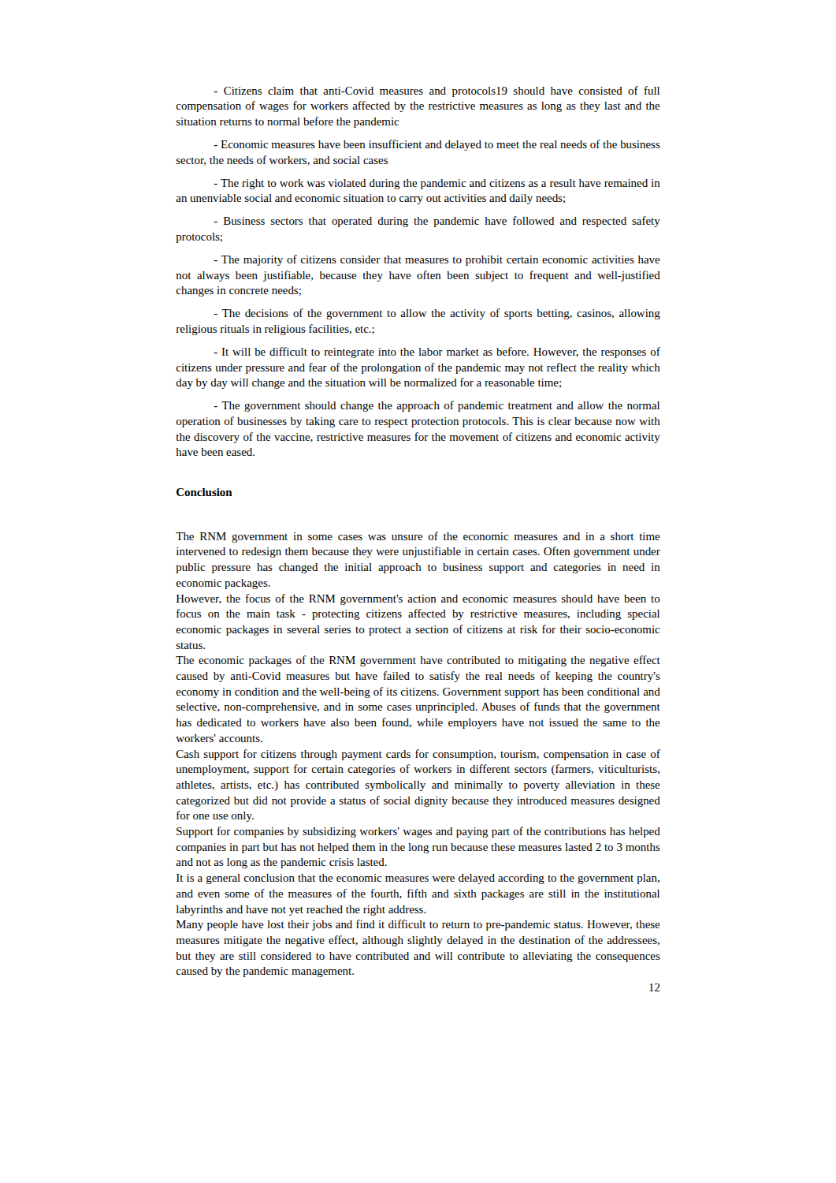- Citizens claim that anti-Covid measures and protocols19 should have consisted of full compensation of wages for workers affected by the restrictive measures as long as they last and the situation returns to normal before the pandemic
- Economic measures have been insufficient and delayed to meet the real needs of the business sector, the needs of workers, and social cases
- The right to work was violated during the pandemic and citizens as a result have remained in an unenviable social and economic situation to carry out activities and daily needs;
- Business sectors that operated during the pandemic have followed and respected safety protocols;
- The majority of citizens consider that measures to prohibit certain economic activities have not always been justifiable, because they have often been subject to frequent and well-justified changes in concrete needs;
- The decisions of the government to allow the activity of sports betting, casinos, allowing religious rituals in religious facilities, etc.;
- It will be difficult to reintegrate into the labor market as before. However, the responses of citizens under pressure and fear of the prolongation of the pandemic may not reflect the reality which day by day will change and the situation will be normalized for a reasonable time;
- The government should change the approach of pandemic treatment and allow the normal operation of businesses by taking care to respect protection protocols. This is clear because now with the discovery of the vaccine, restrictive measures for the movement of citizens and economic activity have been eased.
Conclusion
The RNM government in some cases was unsure of the economic measures and in a short time intervened to redesign them because they were unjustifiable in certain cases. Often government under public pressure has changed the initial approach to business support and categories in need in economic packages.
However, the focus of the RNM government's action and economic measures should have been to focus on the main task - protecting citizens affected by restrictive measures, including special economic packages in several series to protect a section of citizens at risk for their socio-economic status.
The economic packages of the RNM government have contributed to mitigating the negative effect caused by anti-Covid measures but have failed to satisfy the real needs of keeping the country's economy in condition and the well-being of its citizens. Government support has been conditional and selective, non-comprehensive, and in some cases unprincipled. Abuses of funds that the government has dedicated to workers have also been found, while employers have not issued the same to the workers' accounts.
Cash support for citizens through payment cards for consumption, tourism, compensation in case of unemployment, support for certain categories of workers in different sectors (farmers, viticulturists, athletes, artists, etc.) has contributed symbolically and minimally to poverty alleviation in these categorized but did not provide a status of social dignity because they introduced measures designed for one use only.
Support for companies by subsidizing workers' wages and paying part of the contributions has helped companies in part but has not helped them in the long run because these measures lasted 2 to 3 months and not as long as the pandemic crisis lasted.
It is a general conclusion that the economic measures were delayed according to the government plan, and even some of the measures of the fourth, fifth and sixth packages are still in the institutional labyrinths and have not yet reached the right address.
Many people have lost their jobs and find it difficult to return to pre-pandemic status. However, these measures mitigate the negative effect, although slightly delayed in the destination of the addressees, but they are still considered to have contributed and will contribute to alleviating the consequences caused by the pandemic management.
12